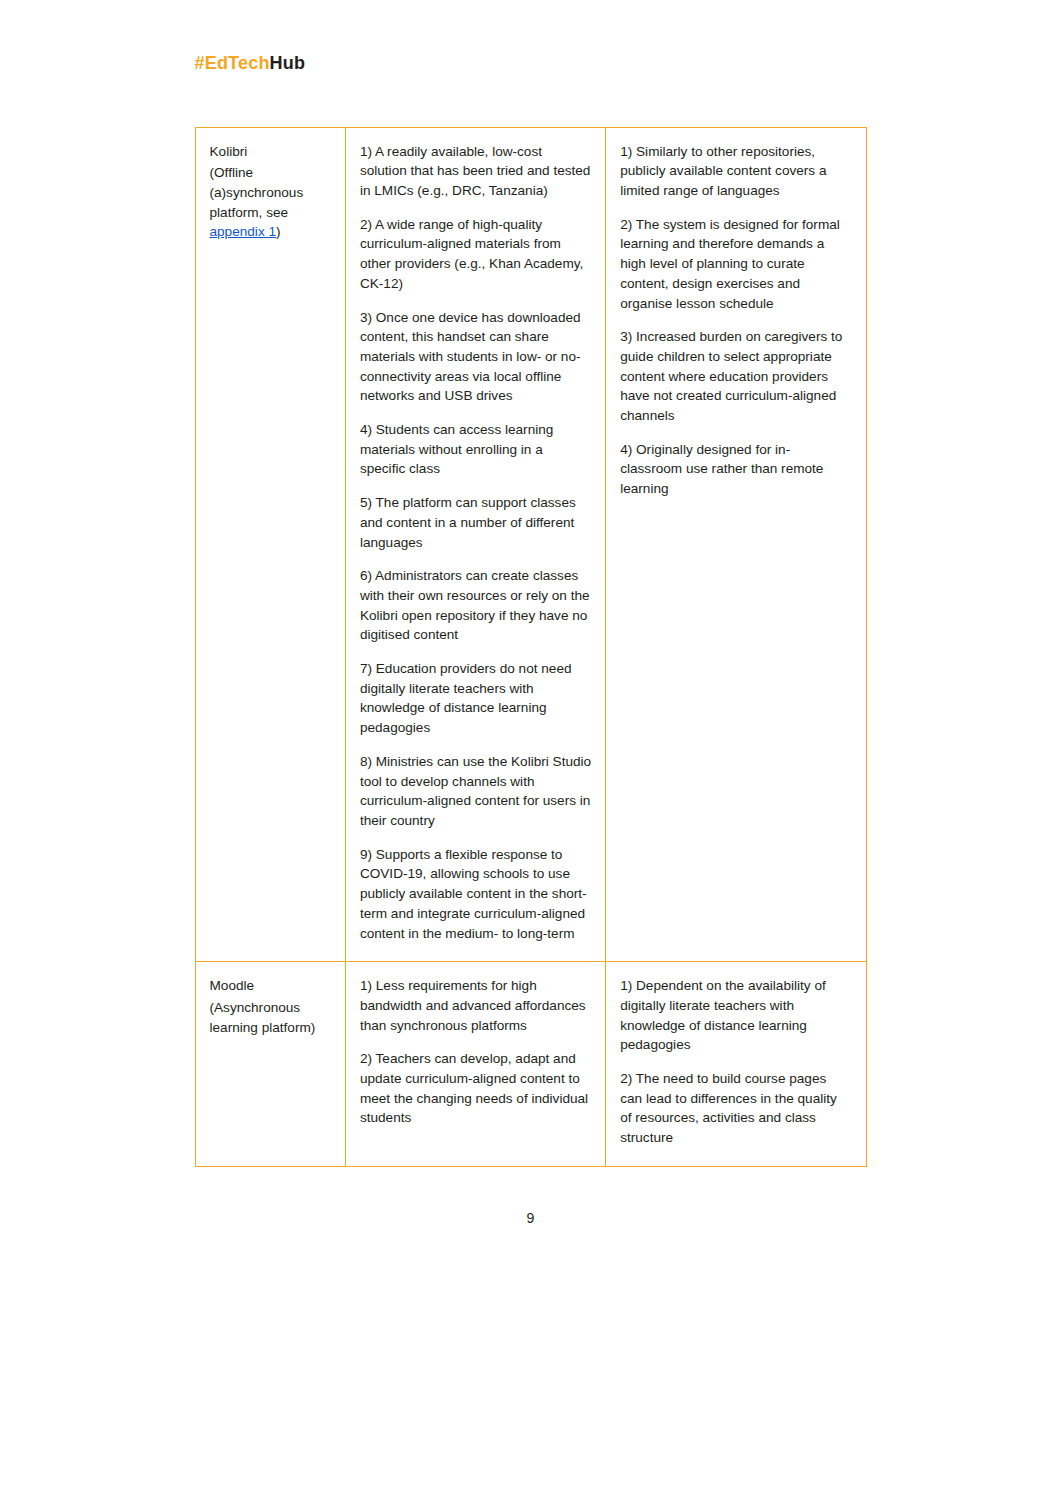#EdTech Hub
| Kolibri (Offline (a)synchronous platform, see appendix 1 ) | 1) A readily available, low-cost solution that has been tried and tested in LMICs (e.g., DRC, Tanzania) 2) A wide range of high-quality curriculum-aligned materials from other providers (e.g., Khan Academy, CK-12) 3) Once one device has downloaded content, this handset can share materials with students in low- or no-connectivity areas via local offline networks and USB drives 4) Students can access learning materials without enrolling in a specific class 5) The platform can support classes and content in a number of different languages 6) Administrators can create classes with their own resources or rely on the Kolibri open repository if they have no digitised content 7) Education providers do not need digitally literate teachers with knowledge of distance learning pedagogies 8) Ministries can use the Kolibri Studio tool to develop channels with curriculum-aligned content for users in their country 9) Supports a flexible response to COVID-19, allowing schools to use publicly available content in the short-term and integrate curriculum-aligned content in the medium- to long-term | 1) Similarly to other repositories, publicly available content covers a limited range of languages 2) The system is designed for formal learning and therefore demands a high level of planning to curate content, design exercises and organise lesson schedule 3) Increased burden on caregivers to guide children to select appropriate content where education providers have not created curriculum-aligned channels 4) Originally designed for in-classroom use rather than remote learning |
| Moodle (Asynchronous learning platform) | 1) Less requirements for high bandwidth and advanced affordances than synchronous platforms 2) Teachers can develop, adapt and update curriculum-aligned content to meet the changing needs of individual students | 1) Dependent on the availability of digitally literate teachers with knowledge of distance learning pedagogies 2) The need to build course pages can lead to differences in the quality of resources, activities and class structure |
9